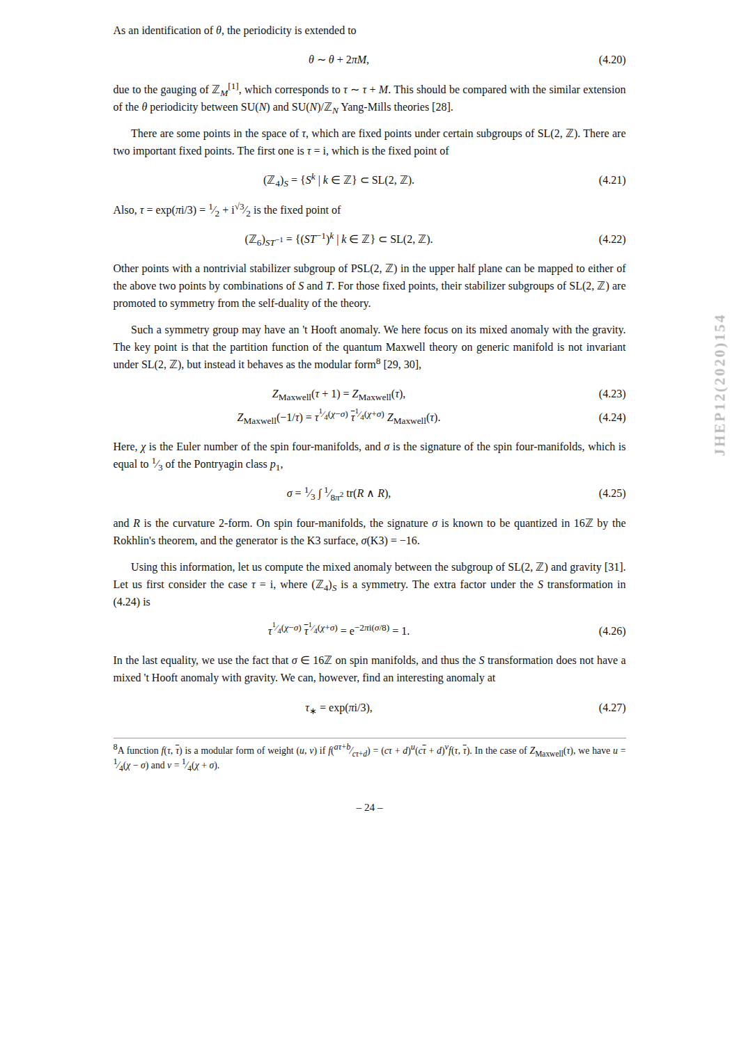JHEP12(2020)154
As an identification of θ, the periodicity is extended to
θ ∼ θ + 2πM,
(4.20)
due to the gauging of ℤM[1], which corresponds to τ ∼ τ + M. This should be compared with the similar extension of the θ periodicity between SU(N) and SU(N)/ℤN Yang-Mills theories [28].
There are some points in the space of τ, which are fixed points under certain subgroups of SL(2, ℤ). There are two important fixed points. The first one is τ = i, which is the fixed point of
(ℤ4)S = {Sk | k ∈ ℤ} ⊂ SL(2, ℤ).
(4.21)
Also, τ = exp(πi/3) = 1⁄2 + i√3⁄2 is the fixed point of
(ℤ6)ST−1 = {(ST−1)k | k ∈ ℤ} ⊂ SL(2, ℤ).
(4.22)
Other points with a nontrivial stabilizer subgroup of PSL(2, ℤ) in the upper half plane can be mapped to either of the above two points by combinations of S and T. For those fixed points, their stabilizer subgroups of SL(2, ℤ) are promoted to symmetry from the self-duality of the theory.
Such a symmetry group may have an 't Hooft anomaly. We here focus on its mixed anomaly with the gravity. The key point is that the partition function of the quantum Maxwell theory on generic manifold is not invariant under SL(2, ℤ), but instead it behaves as the modular form8 [29, 30],
ZMaxwell(τ + 1) = ZMaxwell(τ),
(4.23)
ZMaxwell(−1/τ) = τ1⁄4(χ−σ) τ1⁄4(χ+σ) ZMaxwell(τ).
(4.24)
Here, χ is the Euler number of the spin four-manifolds, and σ is the signature of the spin four-manifolds, which is equal to 1⁄3 of the Pontryagin class p1,
σ = 1⁄3 ∫ 1⁄8π2 tr(R ∧ R),
(4.25)
and R is the curvature 2-form. On spin four-manifolds, the signature σ is known to be quantized in 16ℤ by the Rokhlin's theorem, and the generator is the K3 surface, σ(K3) = −16.
Using this information, let us compute the mixed anomaly between the subgroup of SL(2, ℤ) and gravity [31]. Let us first consider the case τ = i, where (ℤ4)S is a symmetry. The extra factor under the S transformation in (4.24) is
τ1⁄4(χ−σ) τ1⁄4(χ+σ) = e−2πi(σ/8) = 1.
(4.26)
In the last equality, we use the fact that σ ∈ 16ℤ on spin manifolds, and thus the S transformation does not have a mixed 't Hooft anomaly with gravity. We can, however, find an interesting anomaly at
τ∗ = exp(πi/3),
(4.27)
8A function f(τ, τ) is a modular form of weight (u, v) if f(aτ+b⁄cτ+d) = (cτ + d)u(cτ + d)vf(τ, τ). In the case of ZMaxwell(τ), we have u = 1⁄4(χ − σ) and v = 1⁄4(χ + σ).
– 24 –